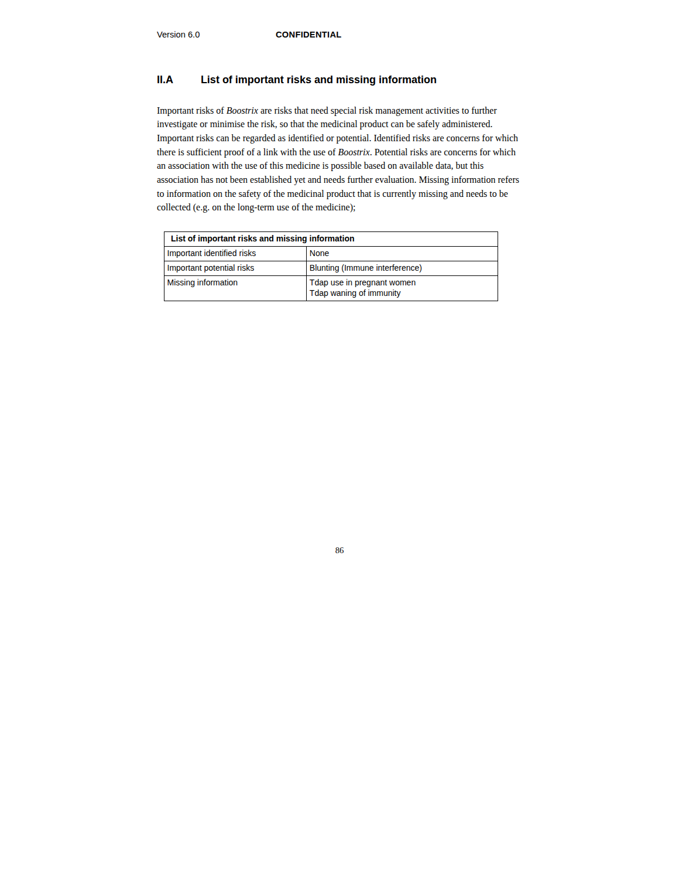Version 6.0 CONFIDENTIAL
II.A List of important risks and missing information
Important risks of Boostrix are risks that need special risk management activities to further investigate or minimise the risk, so that the medicinal product can be safely administered. Important risks can be regarded as identified or potential. Identified risks are concerns for which there is sufficient proof of a link with the use of Boostrix. Potential risks are concerns for which an association with the use of this medicine is possible based on available data, but this association has not been established yet and needs further evaluation. Missing information refers to information on the safety of the medicinal product that is currently missing and needs to be collected (e.g. on the long-term use of the medicine);
| List of important risks and missing information |
| --- |
| Important identified risks | None |
| Important potential risks | Blunting (Immune interference) |
| Missing information | Tdap use in pregnant women Tdap waning of immunity |
86